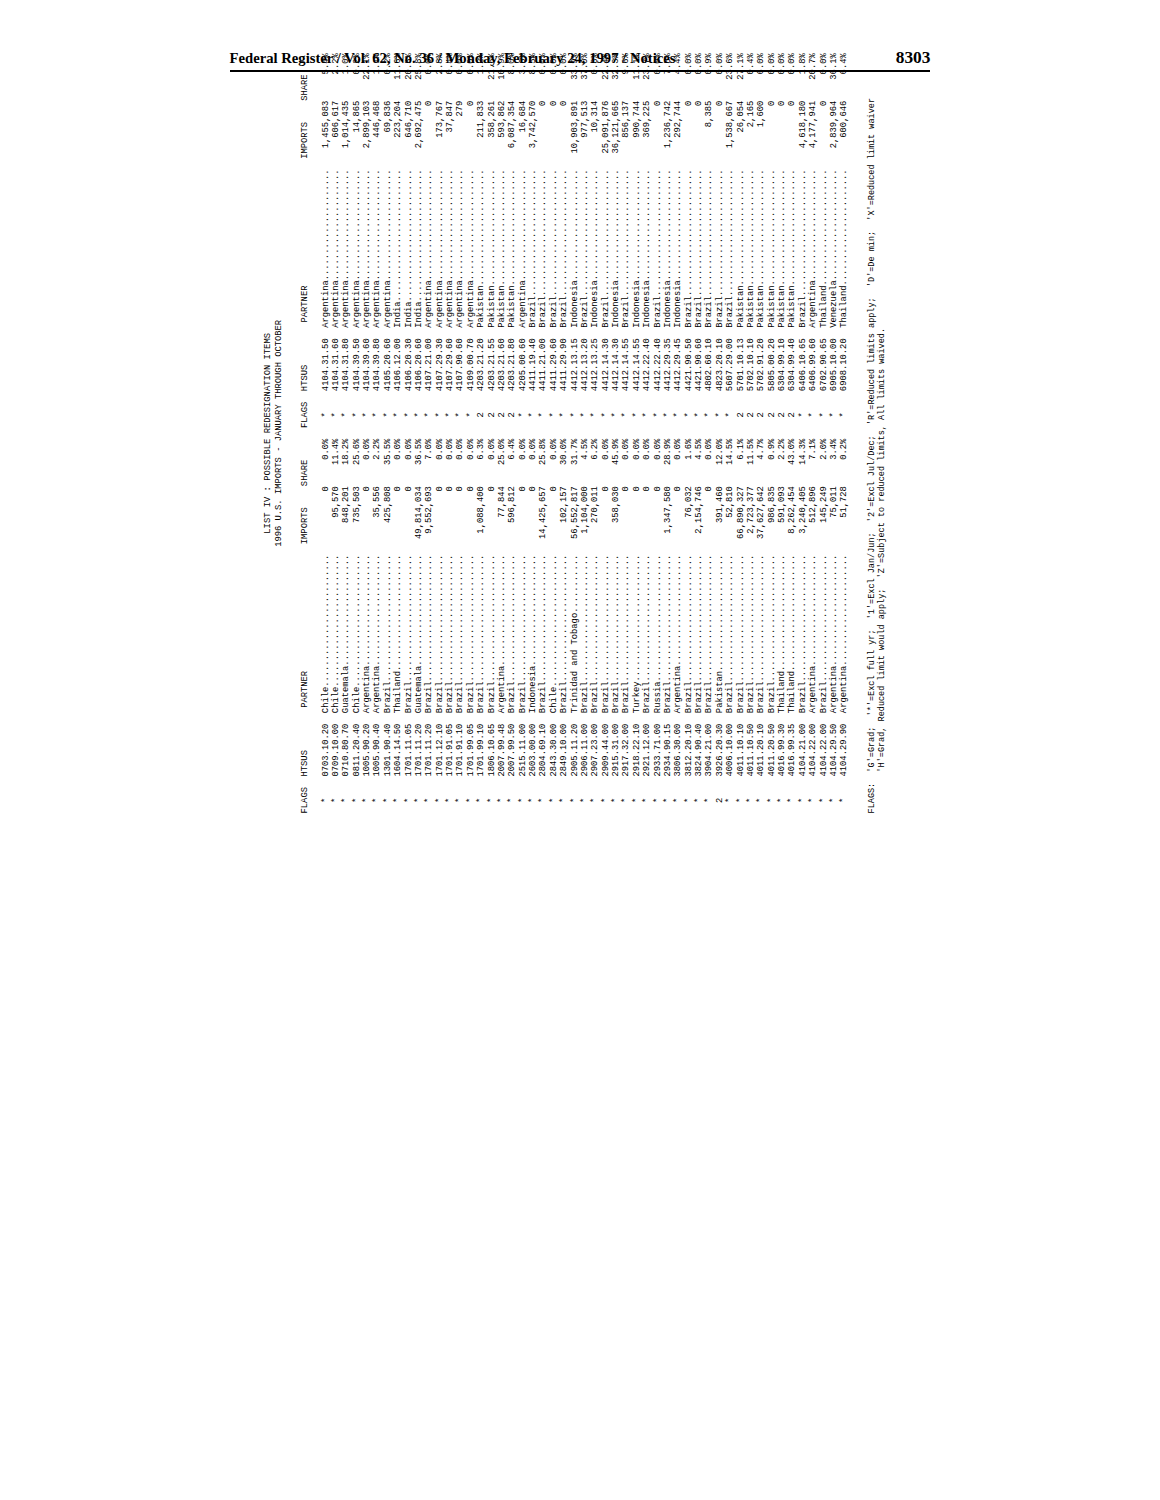Federal Register / Vol. 62, No. 36 / Monday, February 24, 1997 / Notices
8303
LIST IV : POSSIBLE REDESIGNATION ITEMS 1996 U.S. IMPORTS - JANUARY THROUGH OCTOBER
FLAGS HTSUS PARTNER IMPORTS SHARE * 0703.10.20 Chile......................... 0 0.0% * 0709.10.00 Chile......................... 95,570 11.4% * 0710.80.70 Guatemala..................... 848,201 18.2% * 0811.20.40 Chile......................... 735,503 25.6% * 1005.90.20 Argentina..................... 0 0.0% * 1005.90.40 Argentina..................... 35,556 2.2% * 1301.90.40 Brazil........................ 425,808 35.5% * 1604.14.50 Thailand...................... 0 0.0% * 1701.11.05 Brazil........................ 0 0.0% * 1701.11.20 Guatemala..................... 49,814,034 36.5% * 1701.11.20 Brazil........................ 9,552,693 7.0% * 1701.12.10 Brazil........................ 0 0.0% * 1701.91.05 Brazil........................ 0 0.0% * 1701.91.10 Brazil........................ 0 0.0% * 1701.99.05 Brazil........................ 0 0.0% * 1701.99.10 Brazil........................ 1,088,400 6.3% * 1806.10.65 Brazil........................ 0 0.0% * 2007.99.48 Argentina..................... 77,844 25.0% * 2007.99.50 Brazil........................ 596,812 6.4% * 2515.11.00 Brazil........................ 0 0.0% * 2603.00.00 Indonesia..................... 0 0.0% * 2804.69.10 Brazil........................ 14,425,657 25.8% * 2843.30.00 Chile......................... 0 0.0% * 2849.10.00 Brazil........................ 102,157 30.0% * 2905.11.20 Trinidad and Tobago........... 56,552,817 31.7% * 2906.11.00 Brazil........................ 1,104,000 4.5% * 2907.23.00 Brazil........................ 270,011 6.2% * 2909.44.00 Brazil........................ 0 0.0% * 2915.31.00 Brazil........................ 358,030 45.9% * 2917.32.00 Brazil........................ 0 0.0% * 2918.22.10 Turkey........................ 0 0.0% * 2921.12.00 Brazil........................ 0 0.0% * 2933.71.00 Russia........................ 0 0.0% * 2934.90.15 Brazil........................ 1,347,580 28.9% * 3806.30.00 Argentina..................... 0 0.0% * 3812.20.10 Brazil........................ 76,032 1.6% * 3824.90.40 Brazil........................ 2,154,746 4.5% * 3904.21.00 Brazil........................ 0 0.0% 2 3926.20.30 Pakistan...................... 391,460 12.0% * 4006.10.00 Brazil........................ 52,810 14.5% * 4011.10.10 Brazil........................ 66,890,327 6.1% * 4011.10.50 Brazil........................ 2,723,377 11.5% * 4011.20.10 Brazil........................ 37,627,642 4.7% * 4011.20.50 Brazil........................ 986,835 0.9% * 4016.99.30 Thailand...................... 591,093 2.2% * 4016.99.35 Thailand...................... 8,262,454 43.0% * 4104.21.00 Brazil........................ 3,240,405 14.3% * 4104.22.00 Argentina..................... 512,896 7.1% * 4104.22.00 Brazil........................ 145,249 2.0% * 4104.29.50 Argentina..................... 75,011 3.4% * 4104.29.90 Argentina..................... 51,728 0.2%
FLAGS HTSUS PARTNER IMPORTS SHARE * 4104.31.50 Argentina..................... 1,455,083 5.4% * 4104.31.60 Argentina..................... 606,617 2.2% * 4104.31.80 Argentina..................... 1,014,435 1.0% * 4104.39.50 Argentina..................... 14,865 0.2% * 4104.39.60 Argentina..................... 2,899,103 22.1% * 4104.39.80 Argentina..................... 446,468 1.1% * 4105.20.60 Argentina..................... 69,836 0.2% * 4106.12.00 India......................... 223,204 11.6% * 4106.20.30 India......................... 646,710 20.5% * 4106.20.60 India......................... 2,692,475 25.8% * 4107.21.00 Argentina..................... 0 0.0% * 4107.29.30 Argentina..................... 173,767 2.8% * 4107.29.60 Argentina..................... 37,847 0.4% * 4107.90.60 Argentina..................... 279 0.0% * 4109.00.70 Argentina..................... 0 0.0% 2 4203.21.20 Pakistan...................... 211,833 1.2% 2 4203.21.55 Pakistan...................... 358,261 21.6% 2 4203.21.60 Pakistan...................... 593,862 10.9% 2 4203.21.80 Pakistan...................... 6,087,354 8.0% * 4205.00.60 Argentina..................... 16,684 3.6% * 4411.19.40 Brazil........................ 3,742,570 8.5% * 4411.21.00 Brazil........................ 0 0.0% * 4411.29.60 Brazil........................ 0 0.0% * 4411.29.90 Brazil........................ 0 0.0% * 4412.13.15 Indonesia..................... 10,903,891 33.9% * 4412.13.20 Brazil........................ 977,513 37.0% * 4412.13.25 Indonesia..................... 10,314 0.3% * 4412.14.30 Brazil........................ 25,091,876 22.4% * 4412.14.30 Indonesia..................... 36,121,665 32.3% * 4412.14.55 Brazil........................ 856,137 9.6% * 4412.14.55 Indonesia..................... 990,744 11.1% * 4412.22.40 Indonesia..................... 369,225 23.7% * 4412.22.40 Brazil........................ 0 0.0% * 4412.29.35 Indonesia..................... 1,236,742 7.5% * 4412.29.45 Indonesia..................... 292,744 4.4% * 4421.90.50 Brazil........................ 0 0.0% * 4421.90.60 Brazil........................ 0 0.0% * 4802.60.10 Brazil........................ 8,385 0.9% * 4823.20.10 Brazil........................ 0 0.0% * 5607.29.00 Brazil........................ 1,538,667 23.6% 2 5701.10.13 Pakistan...................... 26,054 27.1% 2 5702.10.10 Pakistan...................... 2,165 0.4% 2 5702.91.20 Pakistan...................... 1,600 6.0% 2 5805.00.20 Pakistan...................... 0 0.0% 2 6304.99.10 Pakistan...................... 0 0.0% 2 6304.99.40 Pakistan...................... 0 0.0% * 6406.10.65 Brazil........................ 4,618,180 1.8% * 6406.99.60 Argentina..................... 4,177,941 20.7% * 6702.90.65 Thailand...................... 0 0.0% * 6905.10.00 Venezuela..................... 2,839,964 36.1% * 6908.10.20 Thailand...................... 600,646 6.4%
FLAGS: 'G'=Grad; '*'=Excl full yr; '1'=Excl Jan/Jun; '2'=Excl Jul/Dec; 'R'=Reduced limits apply; 'D'=De min; 'X'=Reduced limit waiver 'H'=Grad, Reduced limit would apply; 'Z'=Subject to reduced limits, All limits waived.